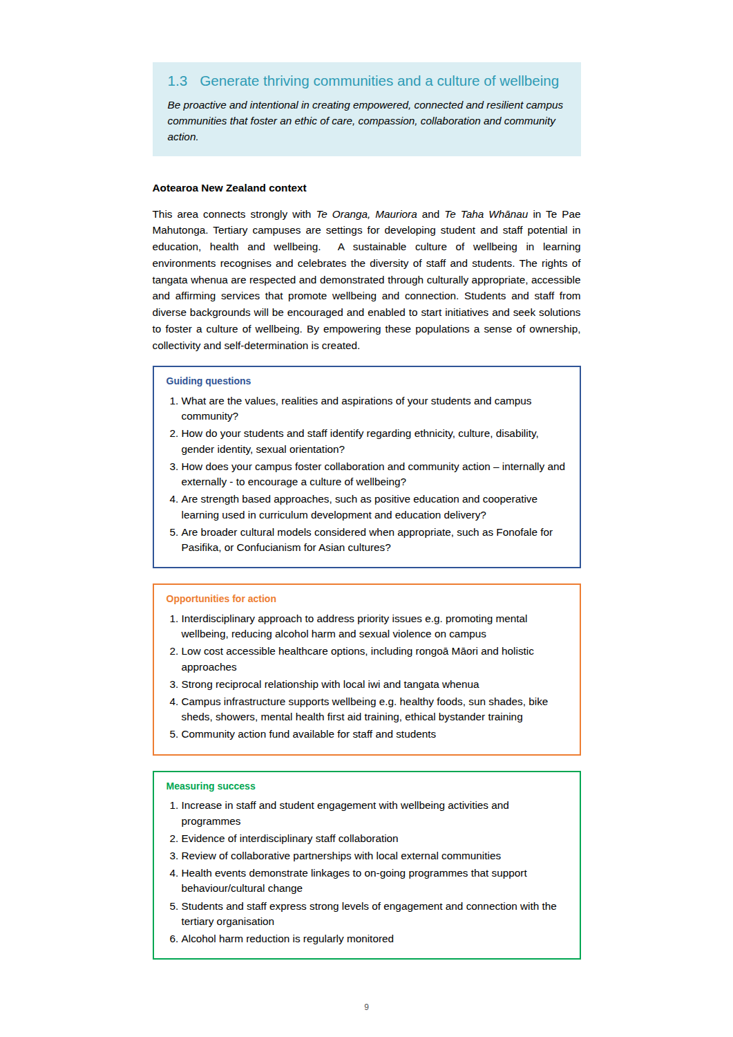1.3 Generate thriving communities and a culture of wellbeing
Be proactive and intentional in creating empowered, connected and resilient campus communities that foster an ethic of care, compassion, collaboration and community action.
Aotearoa New Zealand context
This area connects strongly with Te Oranga, Mauriora and Te Taha Whānau in Te Pae Mahutonga. Tertiary campuses are settings for developing student and staff potential in education, health and wellbeing. A sustainable culture of wellbeing in learning environments recognises and celebrates the diversity of staff and students. The rights of tangata whenua are respected and demonstrated through culturally appropriate, accessible and affirming services that promote wellbeing and connection. Students and staff from diverse backgrounds will be encouraged and enabled to start initiatives and seek solutions to foster a culture of wellbeing. By empowering these populations a sense of ownership, collectivity and self-determination is created.
Guiding questions
What are the values, realities and aspirations of your students and campus community?
How do your students and staff identify regarding ethnicity, culture, disability, gender identity, sexual orientation?
How does your campus foster collaboration and community action – internally and externally - to encourage a culture of wellbeing?
Are strength based approaches, such as positive education and cooperative learning used in curriculum development and education delivery?
Are broader cultural models considered when appropriate, such as Fonofale for Pasifika, or Confucianism for Asian cultures?
Opportunities for action
Interdisciplinary approach to address priority issues e.g. promoting mental wellbeing, reducing alcohol harm and sexual violence on campus
Low cost accessible healthcare options, including rongoā Māori and holistic approaches
Strong reciprocal relationship with local iwi and tangata whenua
Campus infrastructure supports wellbeing e.g. healthy foods, sun shades, bike sheds, showers, mental health first aid training, ethical bystander training
Community action fund available for staff and students
Measuring success
Increase in staff and student engagement with wellbeing activities and programmes
Evidence of interdisciplinary staff collaboration
Review of collaborative partnerships with local external communities
Health events demonstrate linkages to on-going programmes that support behaviour/cultural change
Students and staff express strong levels of engagement and connection with the tertiary organisation
Alcohol harm reduction is regularly monitored
9